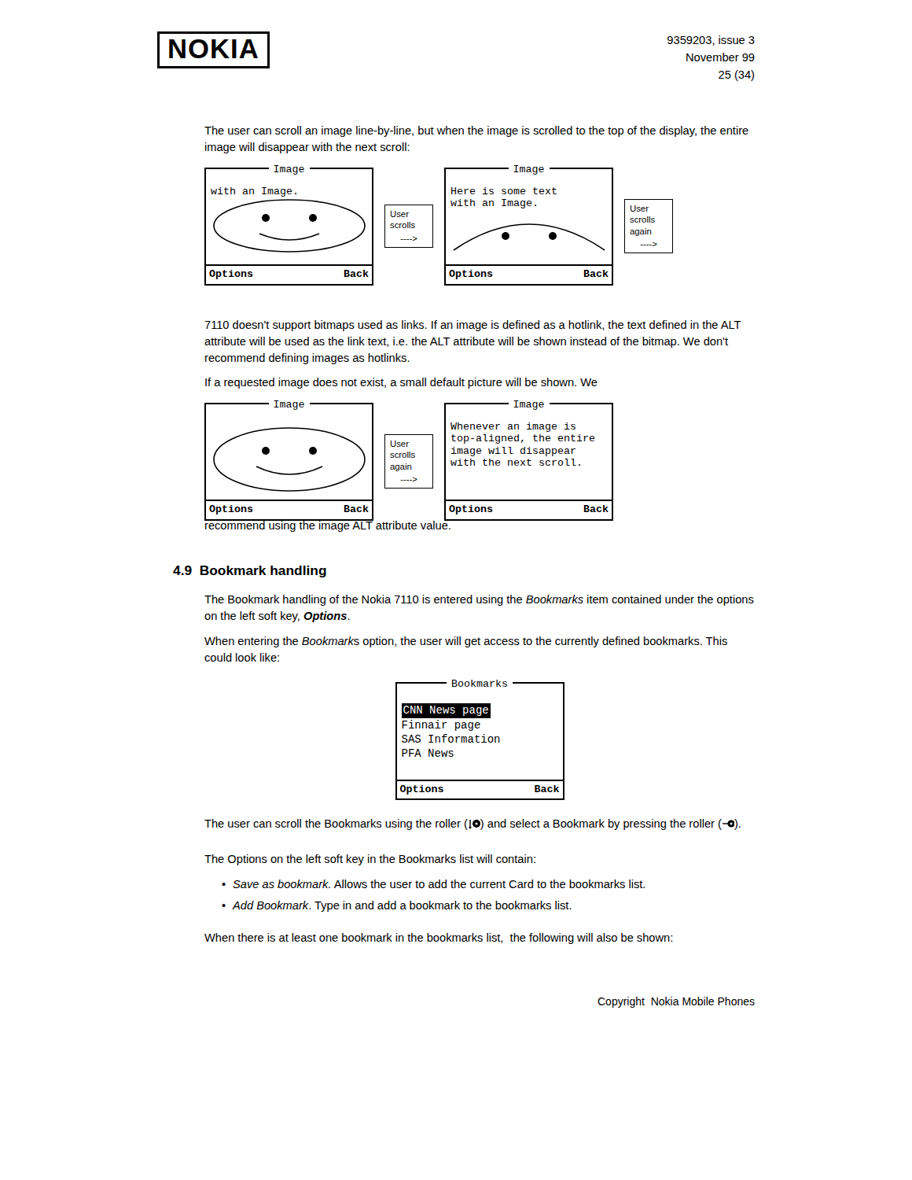NOKIA
9359203, issue 3
November 99
25 (34)
The user can scroll an image line-by-line, but when the image is scrolled to the top of the display, the entire image will disappear with the next scroll:
Image
with an Image.
Options Back
User scrolls ---->
Image
Here is some text
with an Image.
Options Back
User scrolls again ---->
7110 doesn't support bitmaps used as links. If an image is defined as a hotlink, the text defined in the ALT attribute will be used as the link text, i.e. the ALT attribute will be shown instead of the bitmap. We don't recommend defining images as hotlinks.
If a requested image does not exist, a small default picture will be shown. We
Image
Options Back
User scrolls again ---->
Image
Whenever an image is
top-aligned, the entire
image will disappear
with the next scroll.
Options Back
recommend using the image ALT attribute value.
4.9 Bookmark handling
The Bookmark handling of the Nokia 7110 is entered using the Bookmarks item contained under the options on the left soft key, Options.
When entering the Bookmarks option, the user will get access to the currently defined bookmarks. This could look like:
Bookmarks
CNN News page
Finnair page
SAS Information
PFA News
Options Back
The user can scroll the Bookmarks using the roller () and select a Bookmark by pressing the roller ().
The Options on the left soft key in the Bookmarks list will contain:
Save as bookmark. Allows the user to add the current Card to the bookmarks list.
Add Bookmark. Type in and add a bookmark to the bookmarks list.
When there is at least one bookmark in the bookmarks list, the following will also be shown:
Copyright Nokia Mobile Phones